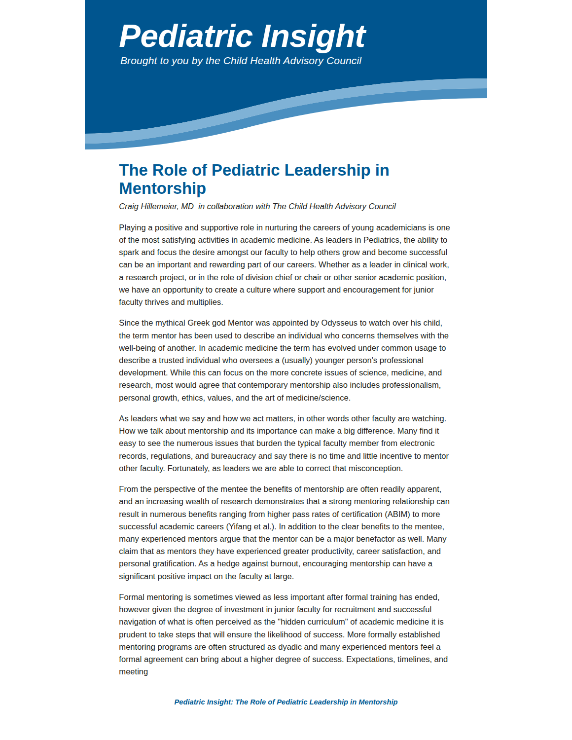Pediatric Insight
Brought to you by the Child Health Advisory Council
The Role of Pediatric Leadership in Mentorship
Craig Hillemeier, MD in collaboration with The Child Health Advisory Council
Playing a positive and supportive role in nurturing the careers of young academicians is one of the most satisfying activities in academic medicine. As leaders in Pediatrics, the ability to spark and focus the desire amongst our faculty to help others grow and become successful can be an important and rewarding part of our careers. Whether as a leader in clinical work, a research project, or in the role of division chief or chair or other senior academic position, we have an opportunity to create a culture where support and encouragement for junior faculty thrives and multiplies.
Since the mythical Greek god Mentor was appointed by Odysseus to watch over his child, the term mentor has been used to describe an individual who concerns themselves with the well-being of another. In academic medicine the term has evolved under common usage to describe a trusted individual who oversees a (usually) younger person's professional development. While this can focus on the more concrete issues of science, medicine, and research, most would agree that contemporary mentorship also includes professionalism, personal growth, ethics, values, and the art of medicine/science.
As leaders what we say and how we act matters, in other words other faculty are watching. How we talk about mentorship and its importance can make a big difference. Many find it easy to see the numerous issues that burden the typical faculty member from electronic records, regulations, and bureaucracy and say there is no time and little incentive to mentor other faculty. Fortunately, as leaders we are able to correct that misconception.
From the perspective of the mentee the benefits of mentorship are often readily apparent, and an increasing wealth of research demonstrates that a strong mentoring relationship can result in numerous benefits ranging from higher pass rates of certification (ABIM) to more successful academic careers (Yifang et al.). In addition to the clear benefits to the mentee, many experienced mentors argue that the mentor can be a major benefactor as well. Many claim that as mentors they have experienced greater productivity, career satisfaction, and personal gratification. As a hedge against burnout, encouraging mentorship can have a significant positive impact on the faculty at large.
Formal mentoring is sometimes viewed as less important after formal training has ended, however given the degree of investment in junior faculty for recruitment and successful navigation of what is often perceived as the "hidden curriculum" of academic medicine it is prudent to take steps that will ensure the likelihood of success. More formally established mentoring programs are often structured as dyadic and many experienced mentors feel a formal agreement can bring about a higher degree of success. Expectations, timelines, and meeting
Pediatric Insight: The Role of Pediatric Leadership in Mentorship